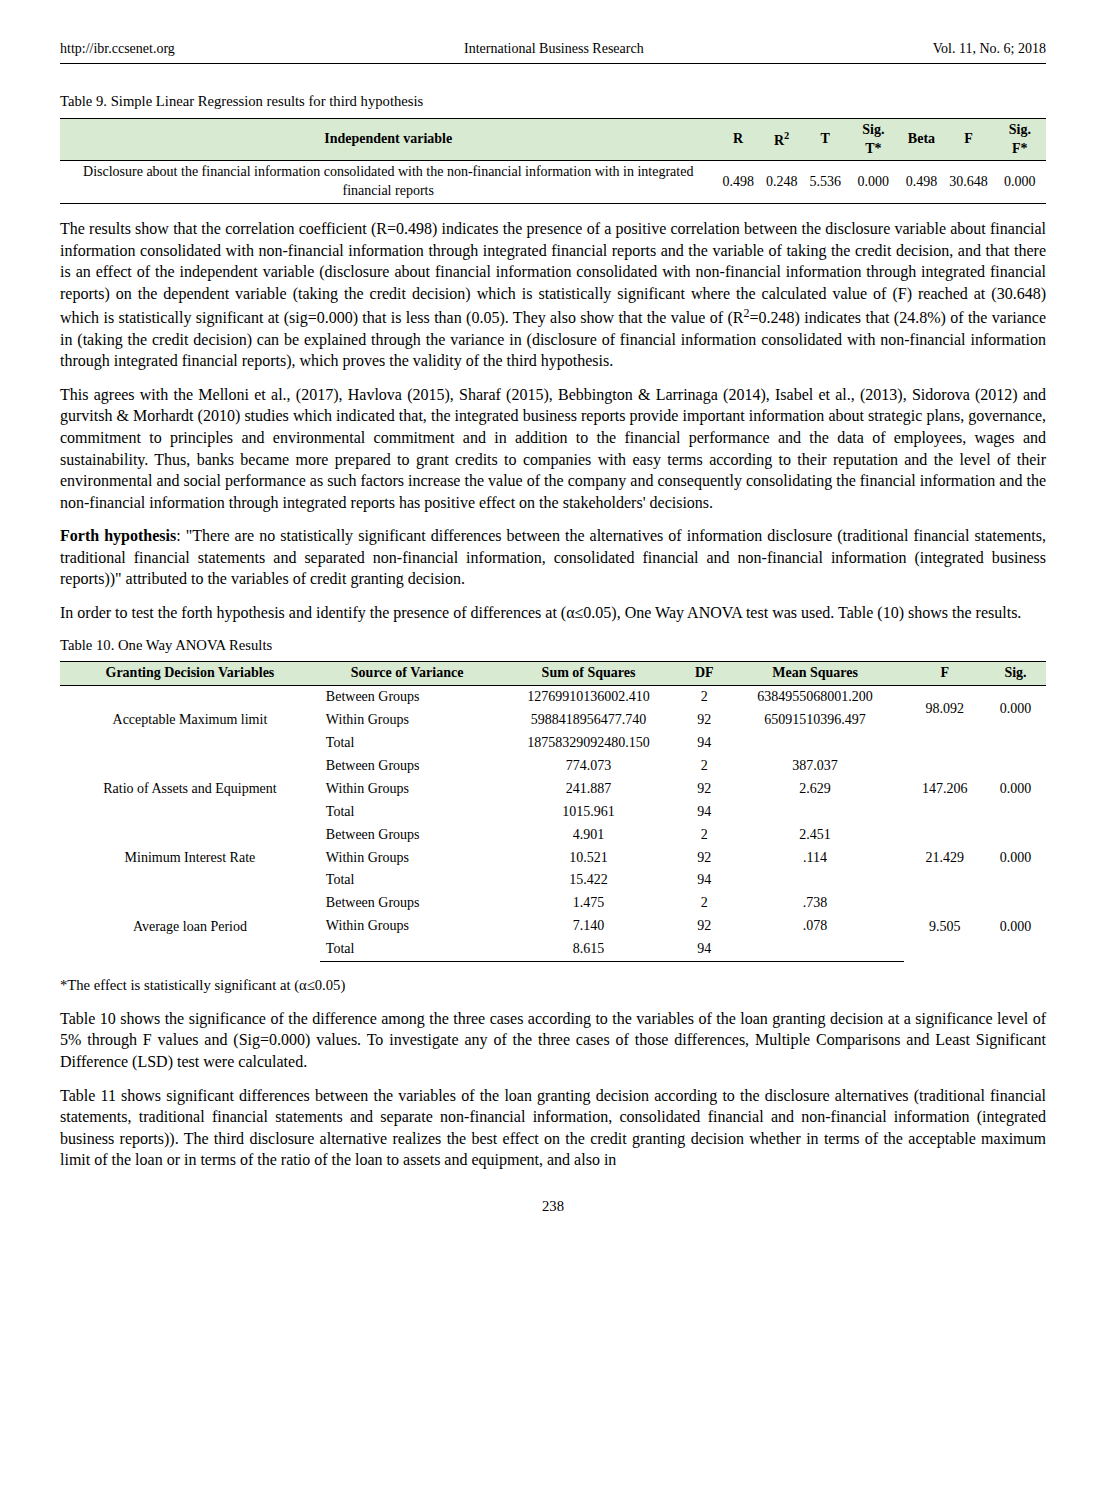http://ibr.ccsenet.org
International Business Research
Vol. 11, No. 6; 2018
Table 9. Simple Linear Regression results for third hypothesis
| Independent variable | R | R 2 | T | Sig. T* | Beta | F | Sig. F* |
| --- | --- | --- | --- | --- | --- | --- | --- |
| Disclosure about the financial information consolidated with the non-financial information with in integrated financial reports | 0.498 | 0.248 | 5.536 | 0.000 | 0.498 | 30.648 | 0.000 |
The results show that the correlation coefficient (R=0.498) indicates the presence of a positive correlation between the disclosure variable about financial information consolidated with non-financial information through integrated financial reports and the variable of taking the credit decision, and that there is an effect of the independent variable (disclosure about financial information consolidated with non-financial information through integrated financial reports) on the dependent variable (taking the credit decision) which is statistically significant where the calculated value of (F) reached at (30.648) which is statistically significant at (sig=0.000) that is less than (0.05). They also show that the value of (R2=0.248) indicates that (24.8%) of the variance in (taking the credit decision) can be explained through the variance in (disclosure of financial information consolidated with non-financial information through integrated financial reports), which proves the validity of the third hypothesis.
This agrees with the Melloni et al., (2017), Havlova (2015), Sharaf (2015), Bebbington & Larrinaga (2014), Isabel et al., (2013), Sidorova (2012) and gurvitsh & Morhardt (2010) studies which indicated that, the integrated business reports provide important information about strategic plans, governance, commitment to principles and environmental commitment and in addition to the financial performance and the data of employees, wages and sustainability. Thus, banks became more prepared to grant credits to companies with easy terms according to their reputation and the level of their environmental and social performance as such factors increase the value of the company and consequently consolidating the financial information and the non-financial information through integrated reports has positive effect on the stakeholders' decisions.
Forth hypothesis: "There are no statistically significant differences between the alternatives of information disclosure (traditional financial statements, traditional financial statements and separated non-financial information, consolidated financial and non-financial information (integrated business reports))" attributed to the variables of credit granting decision.
In order to test the forth hypothesis and identify the presence of differences at (α≤0.05), One Way ANOVA test was used. Table (10) shows the results.
Table 10. One Way ANOVA Results
| Granting Decision Variables | Source of Variance | Sum of Squares | DF | Mean Squares | F | Sig. |
| --- | --- | --- | --- | --- | --- | --- |
| Acceptable Maximum limit | Between Groups | 12769910136002.410 | 2 | 6384955068001.200 | 98.092 | 0.000 |
| Within Groups | 5988418956477.740 | 92 | 65091510396.497 |
| Total | 18758329092480.150 | 94 | | | |
| Ratio of Assets and Equipment | Between Groups | 774.073 | 2 | 387.037 | 147.206 | 0.000 |
| Within Groups | 241.887 | 92 | 2.629 |
| Total | 1015.961 | 94 | |
| Minimum Interest Rate | Between Groups | 4.901 | 2 | 2.451 | 21.429 | 0.000 |
| Within Groups | 10.521 | 92 | .114 |
| Total | 15.422 | 94 | |
| Average loan Period | Between Groups | 1.475 | 2 | .738 | 9.505 | 0.000 |
| Within Groups | 7.140 | 92 | .078 |
| Total | 8.615 | 94 | |
*The effect is statistically significant at (α≤0.05)
Table 10 shows the significance of the difference among the three cases according to the variables of the loan granting decision at a significance level of 5% through F values and (Sig=0.000) values. To investigate any of the three cases of those differences, Multiple Comparisons and Least Significant Difference (LSD) test were calculated.
Table 11 shows significant differences between the variables of the loan granting decision according to the disclosure alternatives (traditional financial statements, traditional financial statements and separate non-financial information, consolidated financial and non-financial information (integrated business reports)). The third disclosure alternative realizes the best effect on the credit granting decision whether in terms of the acceptable maximum limit of the loan or in terms of the ratio of the loan to assets and equipment, and also in
238